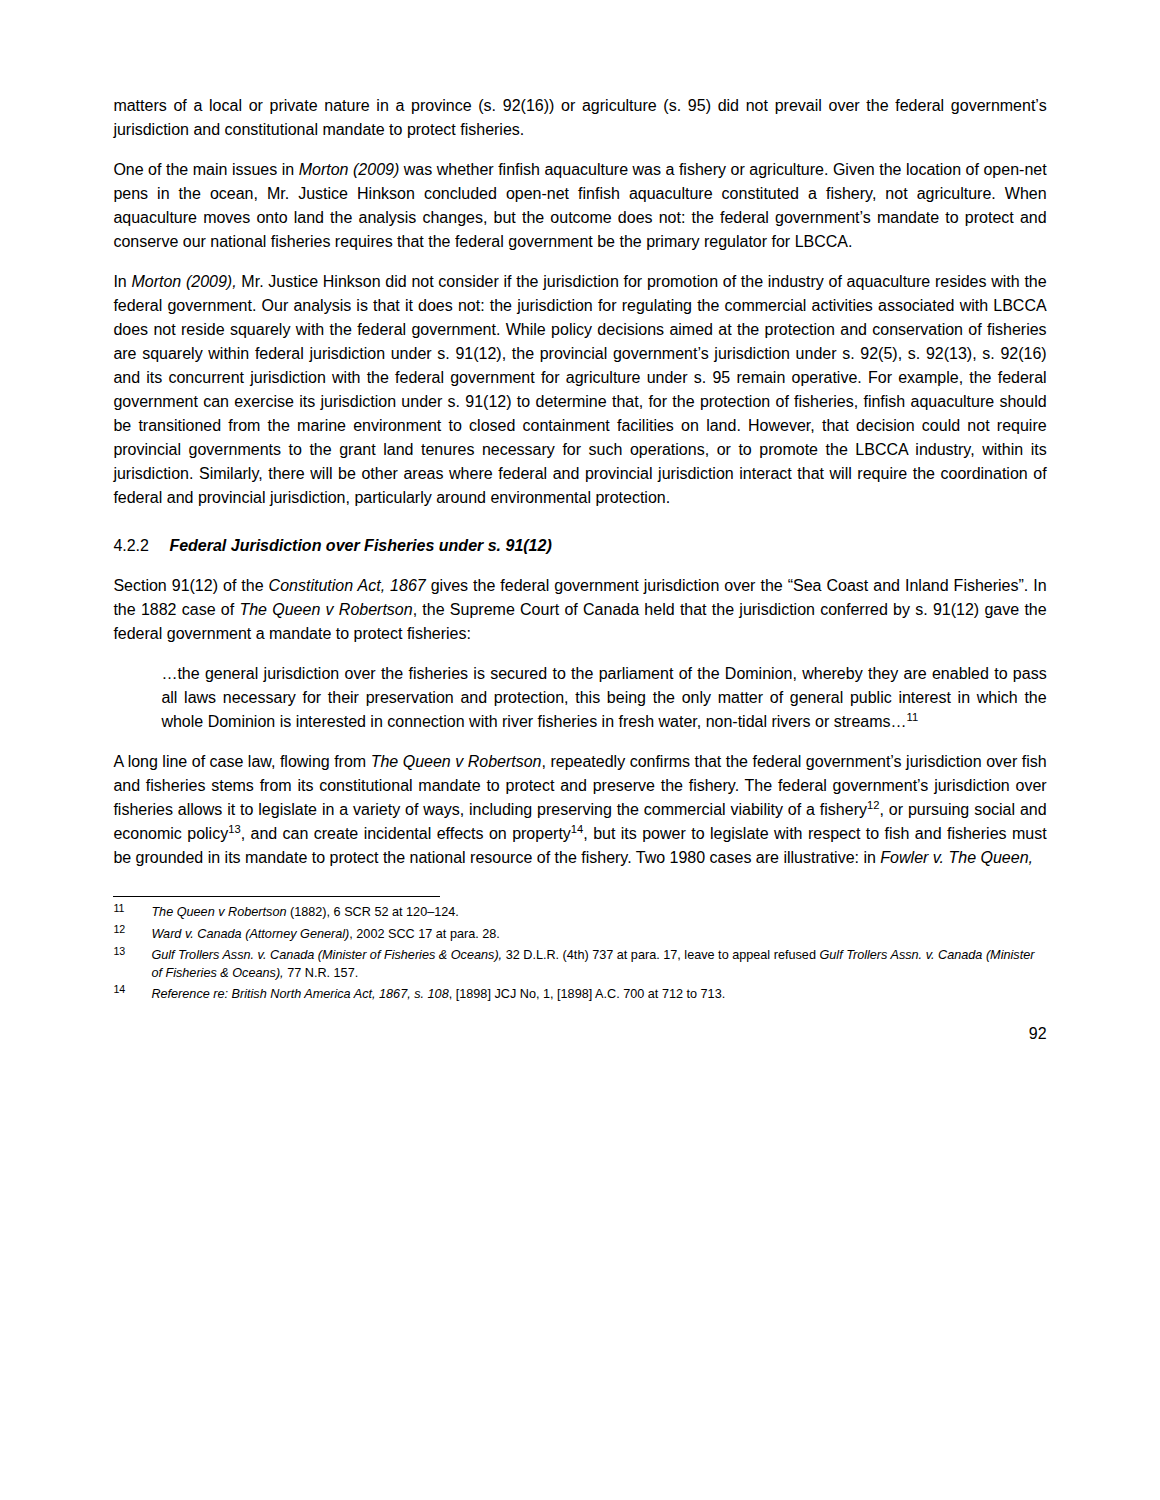matters of a local or private nature in a province (s. 92(16)) or agriculture (s. 95) did not prevail over the federal government’s jurisdiction and constitutional mandate to protect fisheries.
One of the main issues in Morton (2009) was whether finfish aquaculture was a fishery or agriculture. Given the location of open-net pens in the ocean, Mr. Justice Hinkson concluded open-net finfish aquaculture constituted a fishery, not agriculture. When aquaculture moves onto land the analysis changes, but the outcome does not: the federal government’s mandate to protect and conserve our national fisheries requires that the federal government be the primary regulator for LBCCA.
In Morton (2009), Mr. Justice Hinkson did not consider if the jurisdiction for promotion of the industry of aquaculture resides with the federal government. Our analysis is that it does not: the jurisdiction for regulating the commercial activities associated with LBCCA does not reside squarely with the federal government. While policy decisions aimed at the protection and conservation of fisheries are squarely within federal jurisdiction under s. 91(12), the provincial government’s jurisdiction under s. 92(5), s. 92(13), s. 92(16) and its concurrent jurisdiction with the federal government for agriculture under s. 95 remain operative. For example, the federal government can exercise its jurisdiction under s. 91(12) to determine that, for the protection of fisheries, finfish aquaculture should be transitioned from the marine environment to closed containment facilities on land. However, that decision could not require provincial governments to the grant land tenures necessary for such operations, or to promote the LBCCA industry, within its jurisdiction. Similarly, there will be other areas where federal and provincial jurisdiction interact that will require the coordination of federal and provincial jurisdiction, particularly around environmental protection.
4.2.2 Federal Jurisdiction over Fisheries under s. 91(12)
Section 91(12) of the Constitution Act, 1867 gives the federal government jurisdiction over the “Sea Coast and Inland Fisheries”. In the 1882 case of The Queen v Robertson, the Supreme Court of Canada held that the jurisdiction conferred by s. 91(12) gave the federal government a mandate to protect fisheries:
…the general jurisdiction over the fisheries is secured to the parliament of the Dominion, whereby they are enabled to pass all laws necessary for their preservation and protection, this being the only matter of general public interest in which the whole Dominion is interested in connection with river fisheries in fresh water, non-tidal rivers or streams…11
A long line of case law, flowing from The Queen v Robertson, repeatedly confirms that the federal government’s jurisdiction over fish and fisheries stems from its constitutional mandate to protect and preserve the fishery. The federal government’s jurisdiction over fisheries allows it to legislate in a variety of ways, including preserving the commercial viability of a fishery12, or pursuing social and economic policy13, and can create incidental effects on property14, but its power to legislate with respect to fish and fisheries must be grounded in its mandate to protect the national resource of the fishery. Two 1980 cases are illustrative: in Fowler v. The Queen,
11 The Queen v Robertson (1882), 6 SCR 52 at 120–124.
12 Ward v. Canada (Attorney General), 2002 SCC 17 at para. 28.
13 Gulf Trollers Assn. v. Canada (Minister of Fisheries & Oceans), 32 D.L.R. (4th) 737 at para. 17, leave to appeal refused Gulf Trollers Assn. v. Canada (Minister of Fisheries & Oceans), 77 N.R. 157.
14 Reference re: British North America Act, 1867, s. 108, [1898] JCJ No, 1, [1898] A.C. 700 at 712 to 713.
92